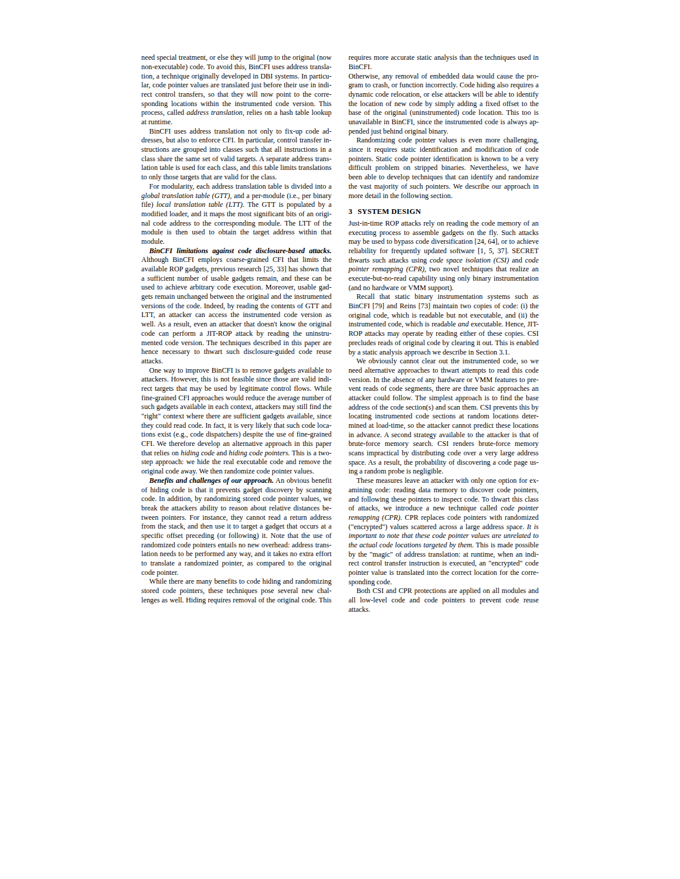need special treatment, or else they will jump to the original (now non-executable) code. To avoid this, BinCFI uses address translation, a technique originally developed in DBI systems. In particular, code pointer values are translated just before their use in indirect control transfers, so that they will now point to the corresponding locations within the instrumented code version. This process, called address translation, relies on a hash table lookup at runtime.
BinCFI uses address translation not only to fix-up code addresses, but also to enforce CFI. In particular, control transfer instructions are grouped into classes such that all instructions in a class share the same set of valid targets. A separate address translation table is used for each class, and this table limits translations to only those targets that are valid for the class.
For modularity, each address translation table is divided into a global translation table (GTT), and a per-module (i.e., per binary file) local translation table (LTT). The GTT is populated by a modified loader, and it maps the most significant bits of an original code address to the corresponding module. The LTT of the module is then used to obtain the target address within that module.
BinCFI limitations against code disclosure-based attacks. Although BinCFI employs coarse-grained CFI that limits the available ROP gadgets, previous research [25, 33] has shown that a sufficient number of usable gadgets remain, and these can be used to achieve arbitrary code execution. Moreover, usable gadgets remain unchanged between the original and the instrumented versions of the code. Indeed, by reading the contents of GTT and LTT, an attacker can access the instrumented code version as well. As a result, even an attacker that doesn't know the original code can perform a JIT-ROP attack by reading the uninstrumented code version. The techniques described in this paper are hence necessary to thwart such disclosure-guided code reuse attacks.
One way to improve BinCFI is to remove gadgets available to attackers. However, this is not feasible since those are valid indirect targets that may be used by legitimate control flows. While fine-grained CFI approaches would reduce the average number of such gadgets available in each context, attackers may still find the "right" context where there are sufficient gadgets available, since they could read code. In fact, it is very likely that such code locations exist (e.g., code dispatchers) despite the use of fine-grained CFI. We therefore develop an alternative approach in this paper that relies on hiding code and hiding code pointers. This is a two-step approach: we hide the real executable code and remove the original code away. We then randomize code pointer values.
Benefits and challenges of our approach. An obvious benefit of hiding code is that it prevents gadget discovery by scanning code. In addition, by randomizing stored code pointer values, we break the attackers ability to reason about relative distances between pointers. For instance, they cannot read a return address from the stack, and then use it to target a gadget that occurs at a specific offset preceding (or following) it. Note that the use of randomized code pointers entails no new overhead: address translation needs to be performed any way, and it takes no extra effort to translate a randomized pointer, as compared to the original code pointer.
While there are many benefits to code hiding and randomizing stored code pointers, these techniques pose several new challenges as well. Hiding requires removal of the original code. This requires more accurate static analysis than the techniques used in BinCFI.
Otherwise, any removal of embedded data would cause the program to crash, or function incorrectly. Code hiding also requires a dynamic code relocation, or else attackers will be able to identify the location of new code by simply adding a fixed offset to the base of the original (uninstrumented) code location. This too is unavailable in BinCFI, since the instrumented code is always appended just behind original binary.
Randomizing code pointer values is even more challenging, since it requires static identification and modification of code pointers. Static code pointer identification is known to be a very difficult problem on stripped binaries. Nevertheless, we have been able to develop techniques that can identify and randomize the vast majority of such pointers. We describe our approach in more detail in the following section.
3 SYSTEM DESIGN
Just-in-time ROP attacks rely on reading the code memory of an executing process to assemble gadgets on the fly. Such attacks may be used to bypass code diversification [24, 64], or to achieve reliability for frequently updated software [1, 5, 37]. SECRET thwarts such attacks using code space isolation (CSI) and code pointer remapping (CPR), two novel techniques that realize an execute-but-no-read capability using only binary instrumentation (and no hardware or VMM support).
Recall that static binary instrumentation systems such as BinCFI [79] and Reins [73] maintain two copies of code: (i) the original code, which is readable but not executable, and (ii) the instrumented code, which is readable and executable. Hence, JIT-ROP attacks may operate by reading either of these copies. CSI precludes reads of original code by clearing it out. This is enabled by a static analysis approach we describe in Section 3.1.
We obviously cannot clear out the instrumented code, so we need alternative approaches to thwart attempts to read this code version. In the absence of any hardware or VMM features to prevent reads of code segments, there are three basic approaches an attacker could follow. The simplest approach is to find the base address of the code section(s) and scan them. CSI prevents this by locating instrumented code sections at random locations determined at load-time, so the attacker cannot predict these locations in advance. A second strategy available to the attacker is that of brute-force memory search. CSI renders brute-force memory scans impractical by distributing code over a very large address space. As a result, the probability of discovering a code page using a random probe is negligible.
These measures leave an attacker with only one option for examining code: reading data memory to discover code pointers, and following these pointers to inspect code. To thwart this class of attacks, we introduce a new technique called code pointer remapping (CPR). CPR replaces code pointers with randomized ("encrypted") values scattered across a large address space. It is important to note that these code pointer values are unrelated to the actual code locations targeted by them. This is made possible by the "magic" of address translation: at runtime, when an indirect control transfer instruction is executed, an "encrypted" code pointer value is translated into the correct location for the corresponding code.
Both CSI and CPR protections are applied on all modules and all low-level code and code pointers to prevent code reuse attacks.